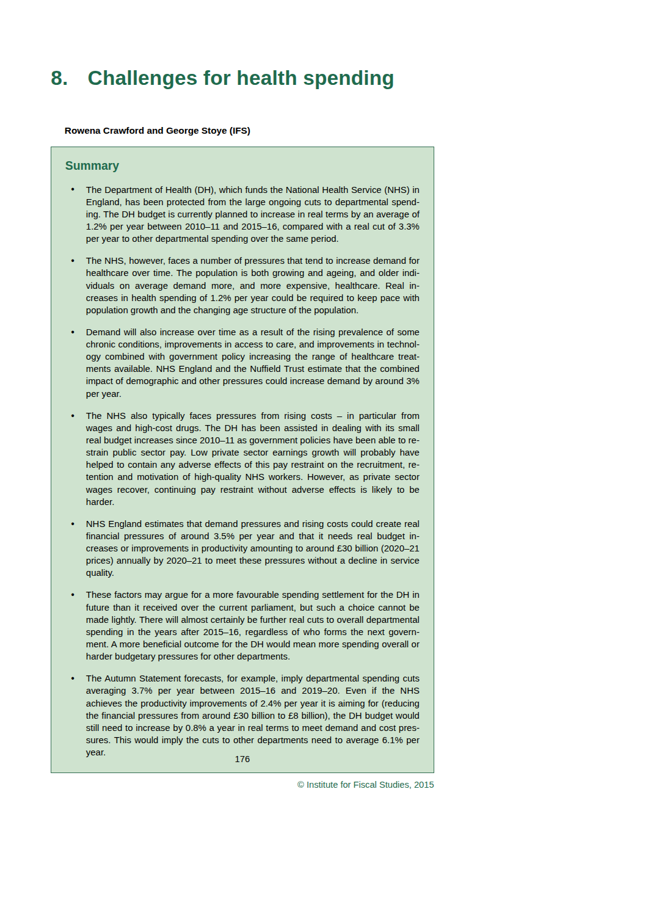8. Challenges for health spending
Rowena Crawford and George Stoye (IFS)
Summary
The Department of Health (DH), which funds the National Health Service (NHS) in England, has been protected from the large ongoing cuts to departmental spending. The DH budget is currently planned to increase in real terms by an average of 1.2% per year between 2010–11 and 2015–16, compared with a real cut of 3.3% per year to other departmental spending over the same period.
The NHS, however, faces a number of pressures that tend to increase demand for healthcare over time. The population is both growing and ageing, and older individuals on average demand more, and more expensive, healthcare. Real increases in health spending of 1.2% per year could be required to keep pace with population growth and the changing age structure of the population.
Demand will also increase over time as a result of the rising prevalence of some chronic conditions, improvements in access to care, and improvements in technology combined with government policy increasing the range of healthcare treatments available. NHS England and the Nuffield Trust estimate that the combined impact of demographic and other pressures could increase demand by around 3% per year.
The NHS also typically faces pressures from rising costs – in particular from wages and high-cost drugs. The DH has been assisted in dealing with its small real budget increases since 2010–11 as government policies have been able to restrain public sector pay. Low private sector earnings growth will probably have helped to contain any adverse effects of this pay restraint on the recruitment, retention and motivation of high-quality NHS workers. However, as private sector wages recover, continuing pay restraint without adverse effects is likely to be harder.
NHS England estimates that demand pressures and rising costs could create real financial pressures of around 3.5% per year and that it needs real budget increases or improvements in productivity amounting to around £30 billion (2020–21 prices) annually by 2020–21 to meet these pressures without a decline in service quality.
These factors may argue for a more favourable spending settlement for the DH in future than it received over the current parliament, but such a choice cannot be made lightly. There will almost certainly be further real cuts to overall departmental spending in the years after 2015–16, regardless of who forms the next government. A more beneficial outcome for the DH would mean more spending overall or harder budgetary pressures for other departments.
The Autumn Statement forecasts, for example, imply departmental spending cuts averaging 3.7% per year between 2015–16 and 2019–20. Even if the NHS achieves the productivity improvements of 2.4% per year it is aiming for (reducing the financial pressures from around £30 billion to £8 billion), the DH budget would still need to increase by 0.8% a year in real terms to meet demand and cost pressures. This would imply the cuts to other departments need to average 6.1% per year.
176
© Institute for Fiscal Studies, 2015